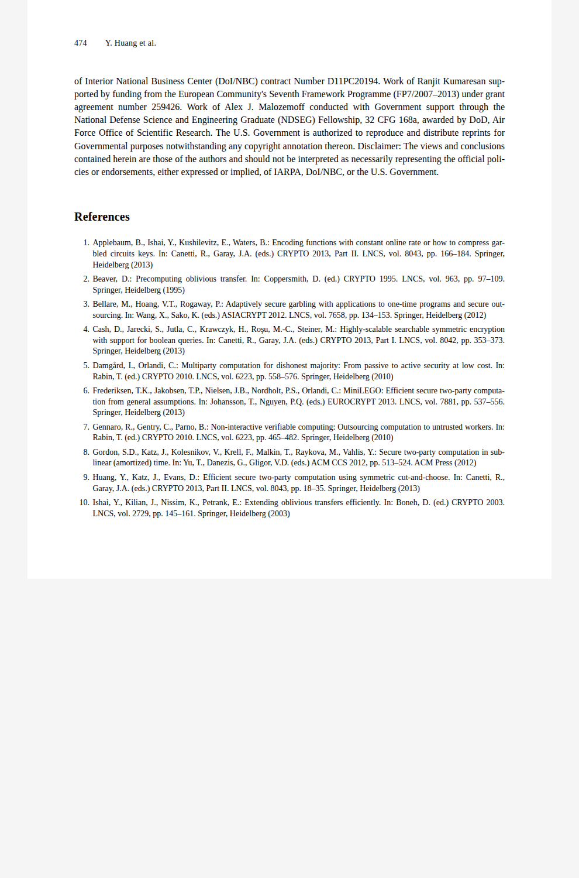474 Y. Huang et al.
of Interior National Business Center (DoI/NBC) contract Number D11PC20194. Work of Ranjit Kumaresan supported by funding from the European Community's Seventh Framework Programme (FP7/2007–2013) under grant agreement number 259426. Work of Alex J. Malozemoff conducted with Government support through the National Defense Science and Engineering Graduate (NDSEG) Fellowship, 32 CFG 168a, awarded by DoD, Air Force Office of Scientific Research. The U.S. Government is authorized to reproduce and distribute reprints for Governmental purposes notwithstanding any copyright annotation thereon. Disclaimer: The views and conclusions contained herein are those of the authors and should not be interpreted as necessarily representing the official policies or endorsements, either expressed or implied, of IARPA, DoI/NBC, or the U.S. Government.
References
Applebaum, B., Ishai, Y., Kushilevitz, E., Waters, B.: Encoding functions with constant online rate or how to compress garbled circuits keys. In: Canetti, R., Garay, J.A. (eds.) CRYPTO 2013, Part II. LNCS, vol. 8043, pp. 166–184. Springer, Heidelberg (2013)
Beaver, D.: Precomputing oblivious transfer. In: Coppersmith, D. (ed.) CRYPTO 1995. LNCS, vol. 963, pp. 97–109. Springer, Heidelberg (1995)
Bellare, M., Hoang, V.T., Rogaway, P.: Adaptively secure garbling with applications to one-time programs and secure outsourcing. In: Wang, X., Sako, K. (eds.) ASIACRYPT 2012. LNCS, vol. 7658, pp. 134–153. Springer, Heidelberg (2012)
Cash, D., Jarecki, S., Jutla, C., Krawczyk, H., Roşu, M.-C., Steiner, M.: Highly-scalable searchable symmetric encryption with support for boolean queries. In: Canetti, R., Garay, J.A. (eds.) CRYPTO 2013, Part I. LNCS, vol. 8042, pp. 353–373. Springer, Heidelberg (2013)
Damgård, I., Orlandi, C.: Multiparty computation for dishonest majority: From passive to active security at low cost. In: Rabin, T. (ed.) CRYPTO 2010. LNCS, vol. 6223, pp. 558–576. Springer, Heidelberg (2010)
Frederiksen, T.K., Jakobsen, T.P., Nielsen, J.B., Nordholt, P.S., Orlandi, C.: MiniLEGO: Efficient secure two-party computation from general assumptions. In: Johansson, T., Nguyen, P.Q. (eds.) EUROCRYPT 2013. LNCS, vol. 7881, pp. 537–556. Springer, Heidelberg (2013)
Gennaro, R., Gentry, C., Parno, B.: Non-interactive verifiable computing: Outsourcing computation to untrusted workers. In: Rabin, T. (ed.) CRYPTO 2010. LNCS, vol. 6223, pp. 465–482. Springer, Heidelberg (2010)
Gordon, S.D., Katz, J., Kolesnikov, V., Krell, F., Malkin, T., Raykova, M., Vahlis, Y.: Secure two-party computation in sublinear (amortized) time. In: Yu, T., Danezis, G., Gligor, V.D. (eds.) ACM CCS 2012, pp. 513–524. ACM Press (2012)
Huang, Y., Katz, J., Evans, D.: Efficient secure two-party computation using symmetric cut-and-choose. In: Canetti, R., Garay, J.A. (eds.) CRYPTO 2013, Part II. LNCS, vol. 8043, pp. 18–35. Springer, Heidelberg (2013)
Ishai, Y., Kilian, J., Nissim, K., Petrank, E.: Extending oblivious transfers efficiently. In: Boneh, D. (ed.) CRYPTO 2003. LNCS, vol. 2729, pp. 145–161. Springer, Heidelberg (2003)